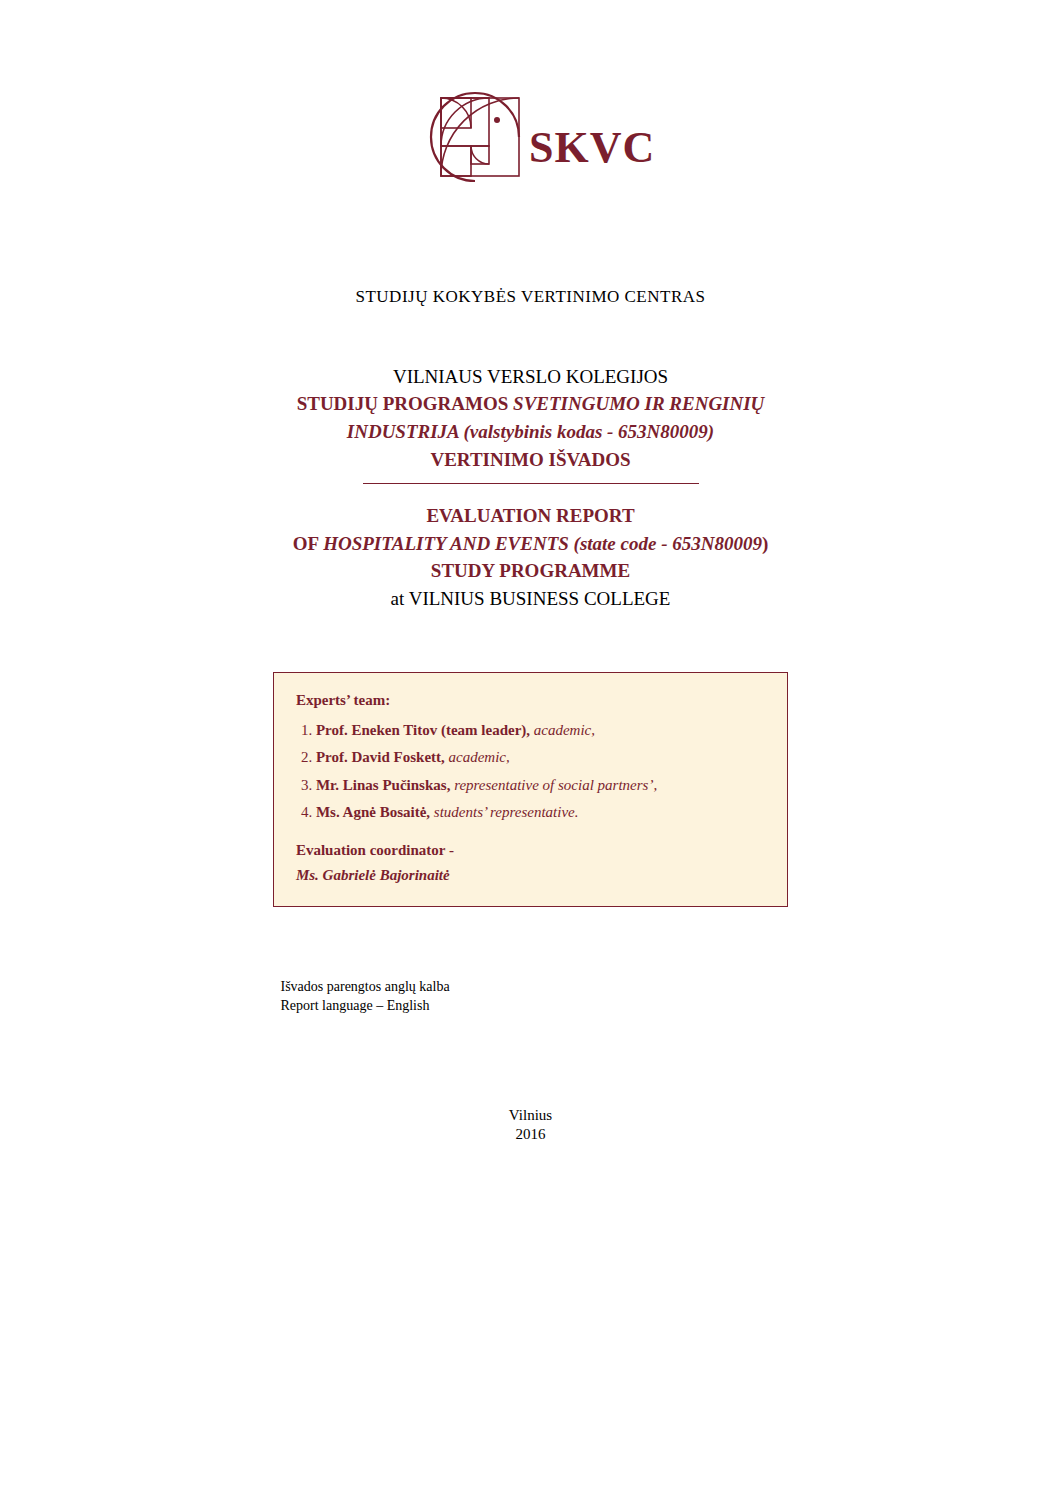SKVC
STUDIJŲ KOKYBĖS VERTINIMO CENTRAS
VILNIAUS VERSLO KOLEGIJOS
STUDIJŲ PROGRAMOS SVETINGUMO IR RENGINIŲ
INDUSTRIJA (valstybinis kodas - 653N80009)
VERTINIMO IŠVADOS
EVALUATION REPORT
OF HOSPITALITY AND EVENTS (state code - 653N80009)
STUDY PROGRAMME
at VILNIUS BUSINESS COLLEGE
Experts’ team:
Prof. Eneken Titov (team leader), academic,
Prof. David Foskett, academic,
Mr. Linas Pučinskas, representative of social partners’,
Ms. Agnė Bosaitė, students’ representative.
Evaluation coordinator - Ms. Gabrielė Bajorinaitė
Išvados parengtos anglų kalba
Report language – English
Vilnius
2016